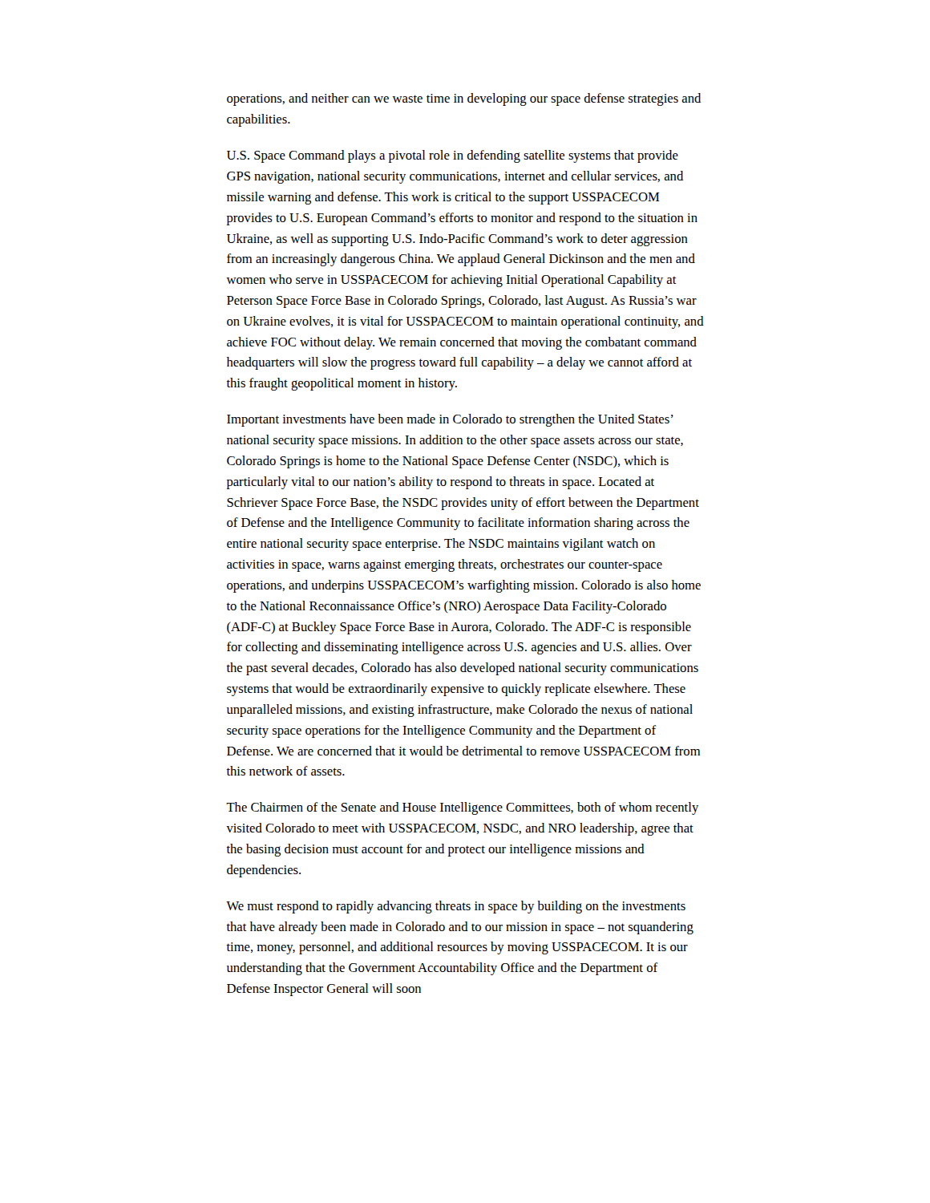operations, and neither can we waste time in developing our space defense strategies and capabilities.
U.S. Space Command plays a pivotal role in defending satellite systems that provide GPS navigation, national security communications, internet and cellular services, and missile warning and defense. This work is critical to the support USSPACECOM provides to U.S. European Command’s efforts to monitor and respond to the situation in Ukraine, as well as supporting U.S. Indo-Pacific Command’s work to deter aggression from an increasingly dangerous China. We applaud General Dickinson and the men and women who serve in USSPACECOM for achieving Initial Operational Capability at Peterson Space Force Base in Colorado Springs, Colorado, last August. As Russia’s war on Ukraine evolves, it is vital for USSPACECOM to maintain operational continuity, and achieve FOC without delay. We remain concerned that moving the combatant command headquarters will slow the progress toward full capability – a delay we cannot afford at this fraught geopolitical moment in history.
Important investments have been made in Colorado to strengthen the United States’ national security space missions. In addition to the other space assets across our state, Colorado Springs is home to the National Space Defense Center (NSDC), which is particularly vital to our nation’s ability to respond to threats in space. Located at Schriever Space Force Base, the NSDC provides unity of effort between the Department of Defense and the Intelligence Community to facilitate information sharing across the entire national security space enterprise. The NSDC maintains vigilant watch on activities in space, warns against emerging threats, orchestrates our counter-space operations, and underpins USSPACECOM’s warfighting mission. Colorado is also home to the National Reconnaissance Office’s (NRO) Aerospace Data Facility-Colorado (ADF-C) at Buckley Space Force Base in Aurora, Colorado. The ADF-C is responsible for collecting and disseminating intelligence across U.S. agencies and U.S. allies. Over the past several decades, Colorado has also developed national security communications systems that would be extraordinarily expensive to quickly replicate elsewhere. These unparalleled missions, and existing infrastructure, make Colorado the nexus of national security space operations for the Intelligence Community and the Department of Defense. We are concerned that it would be detrimental to remove USSPACECOM from this network of assets.
The Chairmen of the Senate and House Intelligence Committees, both of whom recently visited Colorado to meet with USSPACECOM, NSDC, and NRO leadership, agree that the basing decision must account for and protect our intelligence missions and dependencies.
We must respond to rapidly advancing threats in space by building on the investments that have already been made in Colorado and to our mission in space – not squandering time, money, personnel, and additional resources by moving USSPACECOM. It is our understanding that the Government Accountability Office and the Department of Defense Inspector General will soon